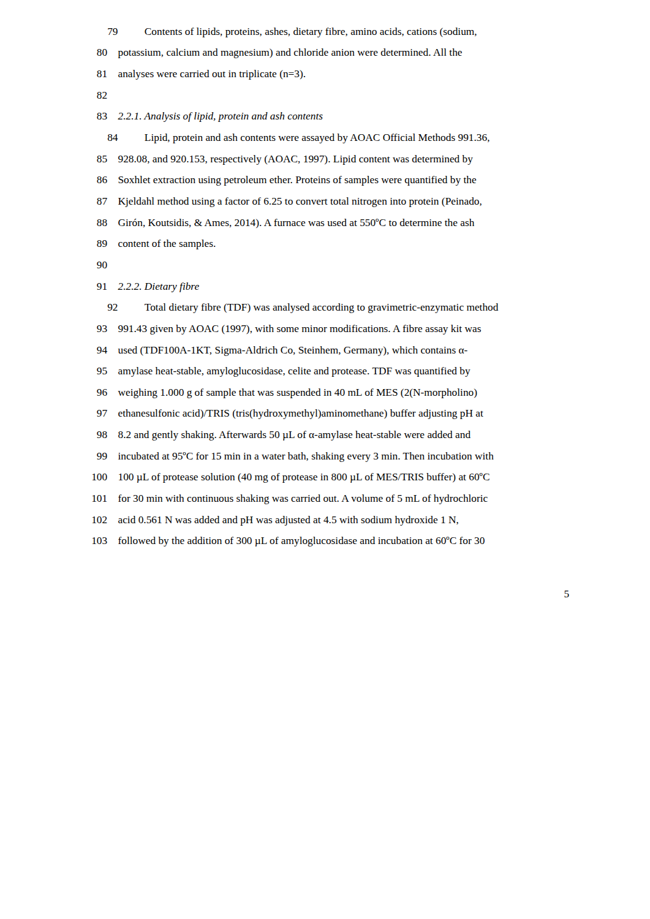79 Contents of lipids, proteins, ashes, dietary fibre, amino acids, cations (sodium,
80potassium, calcium and magnesium) and chloride anion were determined. All the
81analyses were carried out in triplicate (n=3).
82
832.2.1. Analysis of lipid, protein and ash contents
84 Lipid, protein and ash contents were assayed by AOAC Official Methods 991.36,
85928.08, and 920.153, respectively (AOAC, 1997). Lipid content was determined by
86 Soxhlet extraction using petroleum ether. Proteins of samples were quantified by the
87 Kjeldahl method using a factor of 6.25 to convert total nitrogen into protein (Peinado,
88 Girón, Koutsidis, & Ames, 2014). A furnace was used at 550ºC to determine the ash
89content of the samples.
90
912.2.2. Dietary fibre
92 Total dietary fibre (TDF) was analysed according to gravimetric-enzymatic method
93991.43 given by AOAC (1997), with some minor modifications. A fibre assay kit was
94used (TDF100A-1KT, Sigma-Aldrich Co, Steinhem, Germany), which contains α-
95amylase heat-stable, amyloglucosidase, celite and protease. TDF was quantified by
96weighing 1.000 g of sample that was suspended in 40 mL of MES (2(N-morpholino)
97ethanesulfonic acid)/TRIS (tris(hydroxymethyl)aminomethane) buffer adjusting pH at
988.2 and gently shaking. Afterwards 50 µL of α-amylase heat-stable were added and
99incubated at 95ºC for 15 min in a water bath, shaking every 3 min. Then incubation with
100100 µL of protease solution (40 mg of protease in 800 µL of MES/TRIS buffer) at 60ºC
101for 30 min with continuous shaking was carried out. A volume of 5 mL of hydrochloric
102acid 0.561 N was added and pH was adjusted at 4.5 with sodium hydroxide 1 N,
103followed by the addition of 300 µL of amyloglucosidase and incubation at 60ºC for 30
5